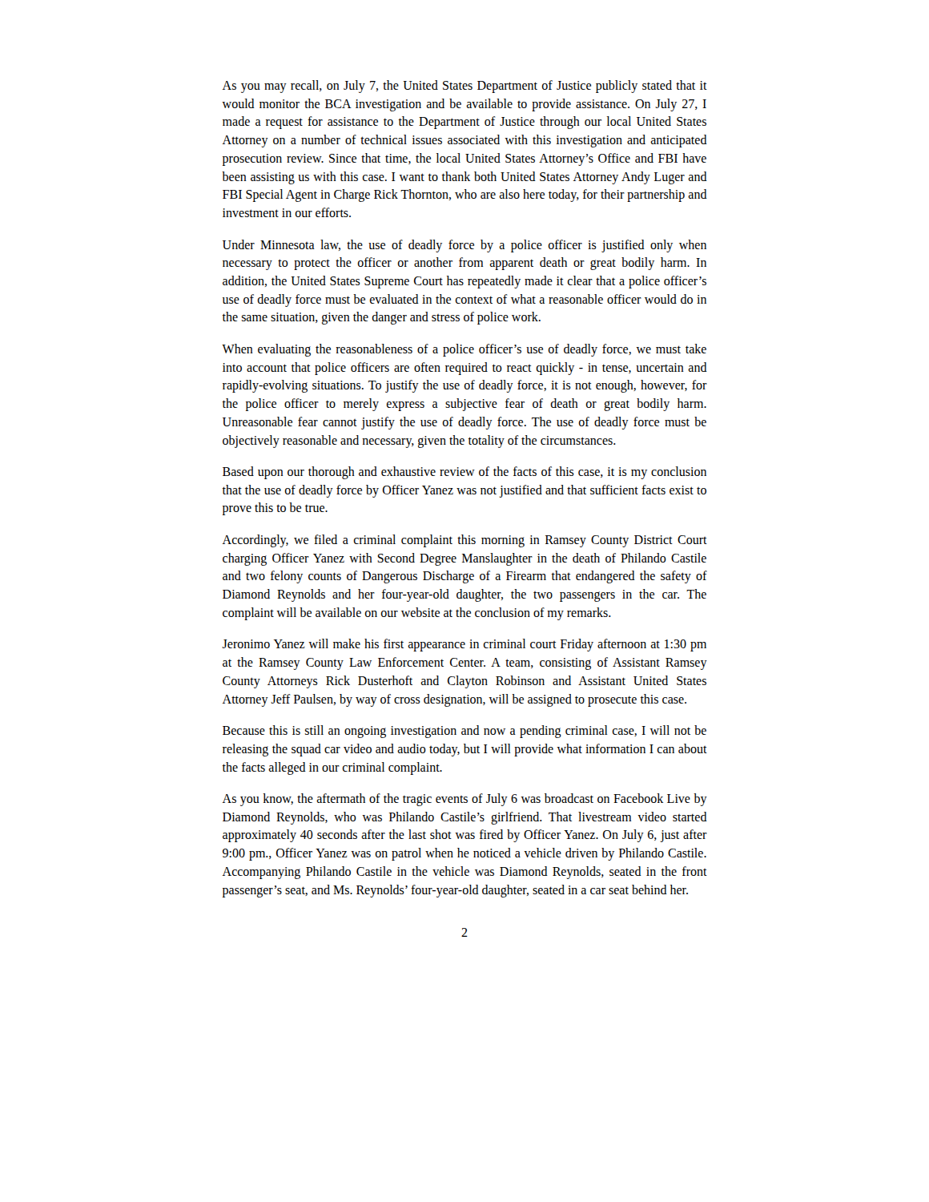As you may recall, on July 7, the United States Department of Justice publicly stated that it would monitor the BCA investigation and be available to provide assistance. On July 27, I made a request for assistance to the Department of Justice through our local United States Attorney on a number of technical issues associated with this investigation and anticipated prosecution review. Since that time, the local United States Attorney’s Office and FBI have been assisting us with this case. I want to thank both United States Attorney Andy Luger and FBI Special Agent in Charge Rick Thornton, who are also here today, for their partnership and investment in our efforts.
Under Minnesota law, the use of deadly force by a police officer is justified only when necessary to protect the officer or another from apparent death or great bodily harm. In addition, the United States Supreme Court has repeatedly made it clear that a police officer’s use of deadly force must be evaluated in the context of what a reasonable officer would do in the same situation, given the danger and stress of police work.
When evaluating the reasonableness of a police officer’s use of deadly force, we must take into account that police officers are often required to react quickly - in tense, uncertain and rapidly-evolving situations. To justify the use of deadly force, it is not enough, however, for the police officer to merely express a subjective fear of death or great bodily harm. Unreasonable fear cannot justify the use of deadly force. The use of deadly force must be objectively reasonable and necessary, given the totality of the circumstances.
Based upon our thorough and exhaustive review of the facts of this case, it is my conclusion that the use of deadly force by Officer Yanez was not justified and that sufficient facts exist to prove this to be true.
Accordingly, we filed a criminal complaint this morning in Ramsey County District Court charging Officer Yanez with Second Degree Manslaughter in the death of Philando Castile and two felony counts of Dangerous Discharge of a Firearm that endangered the safety of Diamond Reynolds and her four-year-old daughter, the two passengers in the car. The complaint will be available on our website at the conclusion of my remarks.
Jeronimo Yanez will make his first appearance in criminal court Friday afternoon at 1:30 pm at the Ramsey County Law Enforcement Center. A team, consisting of Assistant Ramsey County Attorneys Rick Dusterhoft and Clayton Robinson and Assistant United States Attorney Jeff Paulsen, by way of cross designation, will be assigned to prosecute this case.
Because this is still an ongoing investigation and now a pending criminal case, I will not be releasing the squad car video and audio today, but I will provide what information I can about the facts alleged in our criminal complaint.
As you know, the aftermath of the tragic events of July 6 was broadcast on Facebook Live by Diamond Reynolds, who was Philando Castile’s girlfriend. That livestream video started approximately 40 seconds after the last shot was fired by Officer Yanez. On July 6, just after 9:00 pm., Officer Yanez was on patrol when he noticed a vehicle driven by Philando Castile. Accompanying Philando Castile in the vehicle was Diamond Reynolds, seated in the front passenger’s seat, and Ms. Reynolds’ four-year-old daughter, seated in a car seat behind her.
2